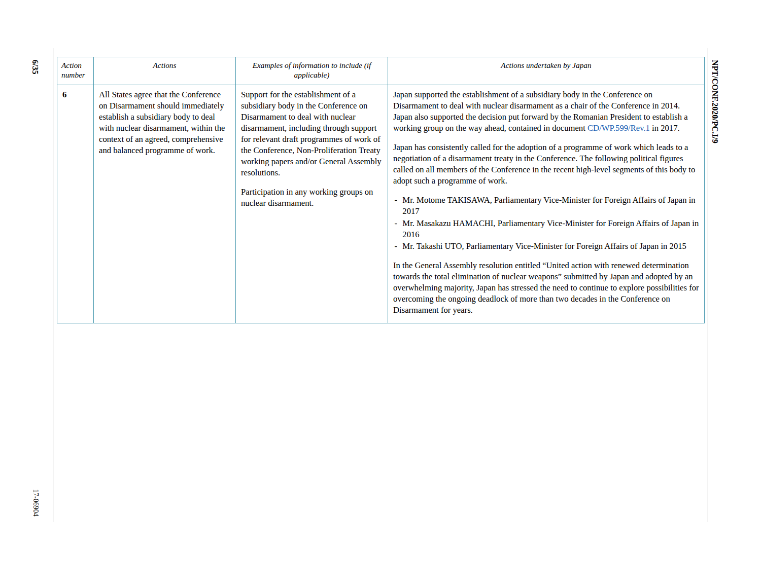6/35
17-06904
NPT/CONF.2020/PC.I/9
| Action number | Actions | Examples of information to include (if applicable) | Actions undertaken by Japan |
| --- | --- | --- | --- |
| 6 | All States agree that the Conference on Disarmament should immediately establish a subsidiary body to deal with nuclear disarmament, within the context of an agreed, comprehensive and balanced programme of work. | Support for the establishment of a subsidiary body in the Conference on Disarmament to deal with nuclear disarmament, including through support for relevant draft programmes of work of the Conference, Non-Proliferation Treaty working papers and/or General Assembly resolutions. Participation in any working groups on nuclear disarmament. | Japan supported the establishment of a subsidiary body in the Conference on Disarmament to deal with nuclear disarmament as a chair of the Conference in 2014. Japan also supported the decision put forward by the Romanian President to establish a working group on the way ahead, contained in document CD/WP.599/Rev.1 in 2017. Japan has consistently called for the adoption of a programme of work which leads to a negotiation of a disarmament treaty in the Conference. The following political figures called on all members of the Conference in the recent high-level segments of this body to adopt such a programme of work. Mr. Motome TAKISAWA, Parliamentary Vice-Minister for Foreign Affairs of Japan in 2017 Mr. Masakazu HAMACHI, Parliamentary Vice-Minister for Foreign Affairs of Japan in 2016 Mr. Takashi UTO, Parliamentary Vice-Minister for Foreign Affairs of Japan in 2015 In the General Assembly resolution entitled “United action with renewed determination towards the total elimination of nuclear weapons” submitted by Japan and adopted by an overwhelming majority, Japan has stressed the need to continue to explore possibilities for overcoming the ongoing deadlock of more than two decades in the Conference on Disarmament for years. |